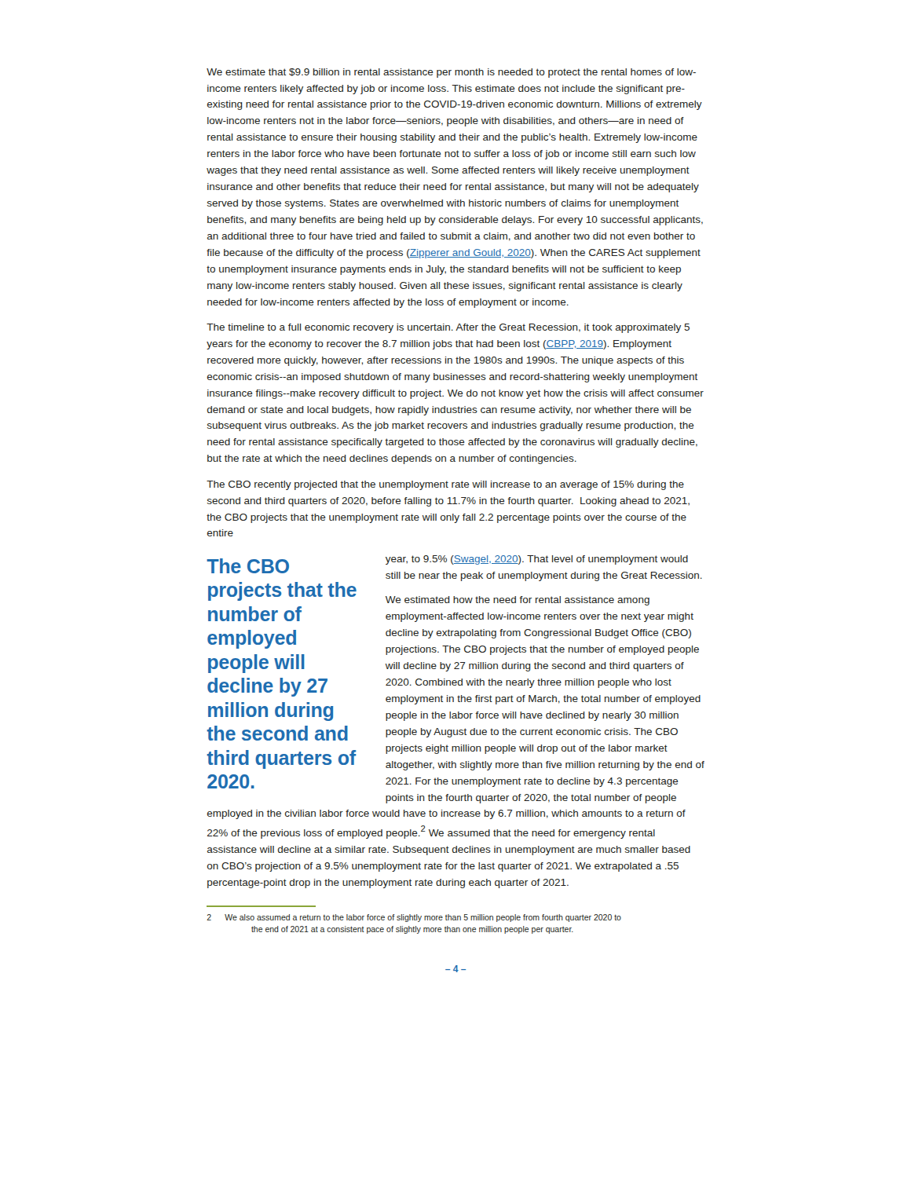We estimate that $9.9 billion in rental assistance per month is needed to protect the rental homes of low-income renters likely affected by job or income loss. This estimate does not include the significant pre-existing need for rental assistance prior to the COVID-19-driven economic downturn. Millions of extremely low-income renters not in the labor force—seniors, people with disabilities, and others—are in need of rental assistance to ensure their housing stability and their and the public’s health. Extremely low-income renters in the labor force who have been fortunate not to suffer a loss of job or income still earn such low wages that they need rental assistance as well. Some affected renters will likely receive unemployment insurance and other benefits that reduce their need for rental assistance, but many will not be adequately served by those systems. States are overwhelmed with historic numbers of claims for unemployment benefits, and many benefits are being held up by considerable delays. For every 10 successful applicants, an additional three to four have tried and failed to submit a claim, and another two did not even bother to file because of the difficulty of the process (Zipperer and Gould, 2020). When the CARES Act supplement to unemployment insurance payments ends in July, the standard benefits will not be sufficient to keep many low-income renters stably housed. Given all these issues, significant rental assistance is clearly needed for low-income renters affected by the loss of employment or income.
The timeline to a full economic recovery is uncertain. After the Great Recession, it took approximately 5 years for the economy to recover the 8.7 million jobs that had been lost (CBPP, 2019). Employment recovered more quickly, however, after recessions in the 1980s and 1990s. The unique aspects of this economic crisis--an imposed shutdown of many businesses and record-shattering weekly unemployment insurance filings--make recovery difficult to project. We do not know yet how the crisis will affect consumer demand or state and local budgets, how rapidly industries can resume activity, nor whether there will be subsequent virus outbreaks. As the job market recovers and industries gradually resume production, the need for rental assistance specifically targeted to those affected by the coronavirus will gradually decline, but the rate at which the need declines depends on a number of contingencies.
The CBO recently projected that the unemployment rate will increase to an average of 15% during the second and third quarters of 2020, before falling to 11.7% in the fourth quarter. Looking ahead to 2021, the CBO projects that the unemployment rate will only fall 2.2 percentage points over the course of the entire
The CBO projects that the number of employed people will decline by 27 million during the second and third quarters of 2020.
year, to 9.5% (Swagel, 2020). That level of unemployment would still be near the peak of unemployment during the Great Recession.
We estimated how the need for rental assistance among employment-affected low-income renters over the next year might decline by extrapolating from Congressional Budget Office (CBO) projections. The CBO projects that the number of employed people will decline by 27 million during the second and third quarters of 2020. Combined with the nearly three million people who lost employment in the first part of March, the total number of employed people in the labor force will have declined by nearly 30 million people by August due to the current economic crisis. The CBO projects eight million people will drop out of the labor market altogether, with slightly more than five million returning by the end of 2021. For the unemployment rate to decline by 4.3 percentage points in the fourth quarter of 2020, the total number of people employed in the civilian labor force would have to increase by 6.7 million, which amounts to a return of 22% of the previous loss of employed people.2 We assumed that the need for emergency rental assistance will decline at a similar rate. Subsequent declines in unemployment are much smaller based on CBO’s projection of a 9.5% unemployment rate for the last quarter of 2021. We extrapolated a .55 percentage-point drop in the unemployment rate during each quarter of 2021.
2 We also assumed a return to the labor force of slightly more than 5 million people from fourth quarter 2020 tothe end of 2021 at a consistent pace of slightly more than one million people per quarter.
– 4 –